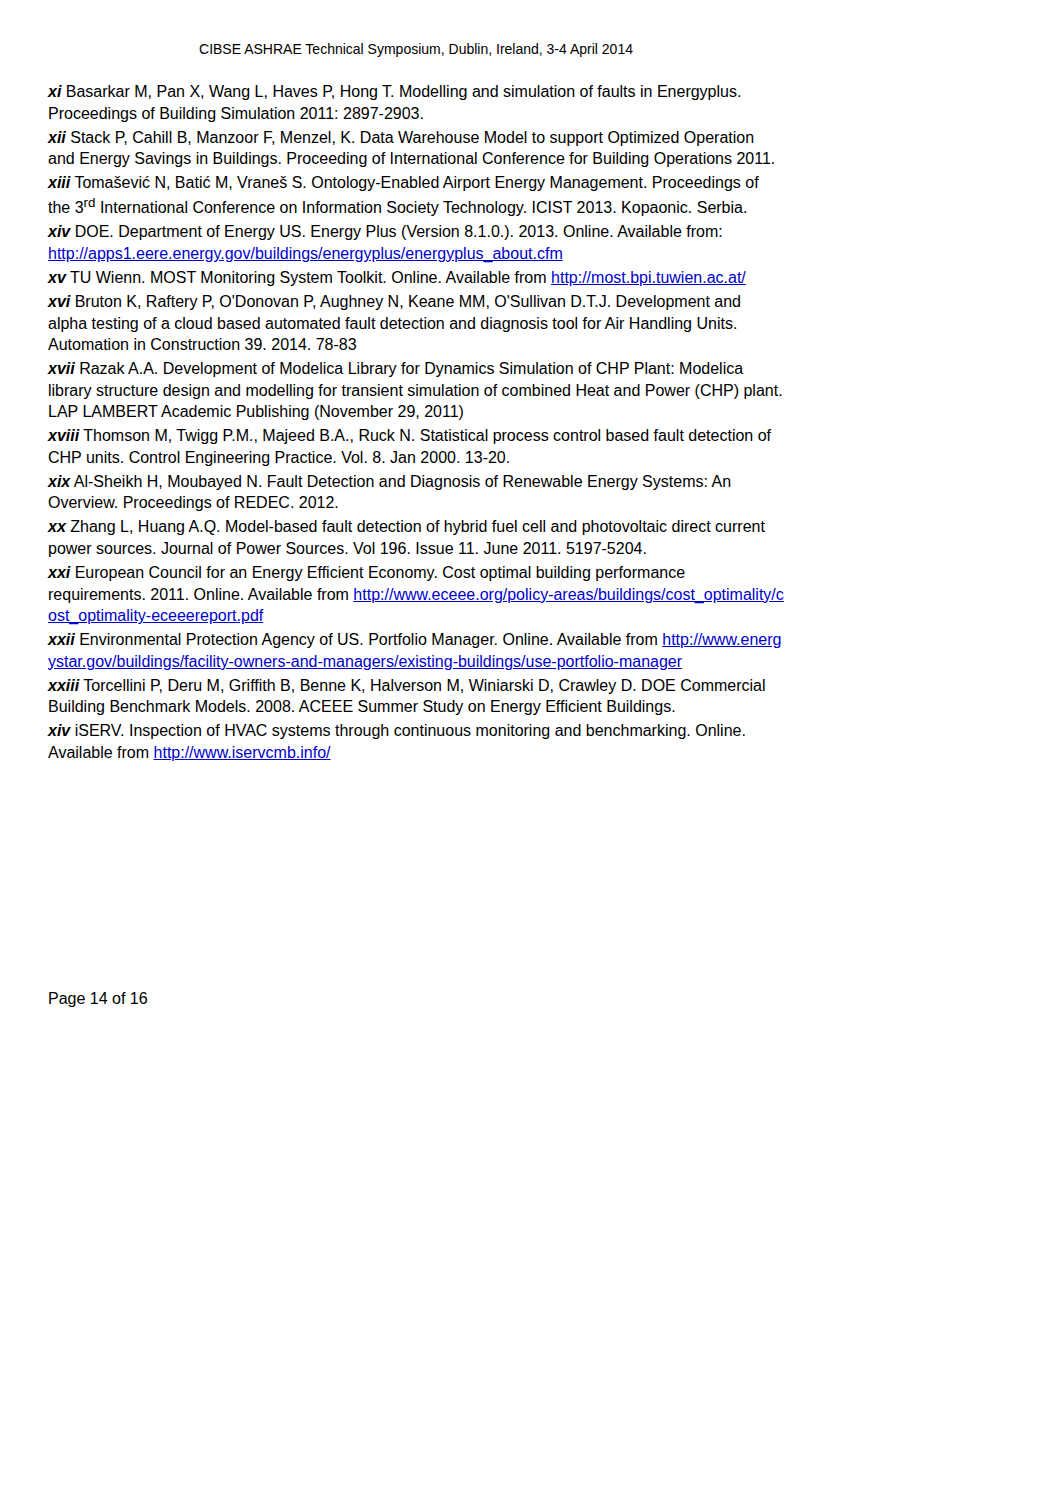CIBSE ASHRAE Technical Symposium, Dublin, Ireland, 3-4 April 2014
xi Basarkar M, Pan X, Wang L, Haves P, Hong T. Modelling and simulation of faults in Energyplus. Proceedings of Building Simulation 2011: 2897-2903.
xii Stack P, Cahill B, Manzoor F, Menzel, K. Data Warehouse Model to support Optimized Operation and Energy Savings in Buildings. Proceeding of International Conference for Building Operations 2011.
xiii Tomašević N, Batić M, Vraneš S. Ontology-Enabled Airport Energy Management. Proceedings of the 3rd International Conference on Information Society Technology. ICIST 2013. Kopaonic. Serbia.
xiv DOE. Department of Energy US. Energy Plus (Version 8.1.0.). 2013. Online. Available from:
http://apps1.eere.energy.gov/buildings/energyplus/energyplus_about.cfm
xv TU Wienn. MOST Monitoring System Toolkit. Online. Available from http://most.bpi.tuwien.ac.at/
xvi Bruton K, Raftery P, O'Donovan P, Aughney N, Keane MM, O'Sullivan D.T.J. Development and alpha testing of a cloud based automated fault detection and diagnosis tool for Air Handling Units. Automation in Construction 39. 2014. 78-83
xvii Razak A.A. Development of Modelica Library for Dynamics Simulation of CHP Plant: Modelica library structure design and modelling for transient simulation of combined Heat and Power (CHP) plant. LAP LAMBERT Academic Publishing (November 29, 2011)
xviii Thomson M, Twigg P.M., Majeed B.A., Ruck N. Statistical process control based fault detection of CHP units. Control Engineering Practice. Vol. 8. Jan 2000. 13-20.
xix Al-Sheikh H, Moubayed N. Fault Detection and Diagnosis of Renewable Energy Systems: An Overview. Proceedings of REDEC. 2012.
xx Zhang L, Huang A.Q. Model-based fault detection of hybrid fuel cell and photovoltaic direct current power sources. Journal of Power Sources. Vol 196. Issue 11. June 2011. 5197-5204.
xxi European Council for an Energy Efficient Economy. Cost optimal building performance requirements. 2011. Online. Available from http://www.eceee.org/policy-areas/buildings/cost_optimality/cost_optimality-eceeereport.pdf
xxii Environmental Protection Agency of US. Portfolio Manager. Online. Available from http://www.energystar.gov/buildings/facility-owners-and-managers/existing-buildings/use-portfolio-manager
xxiii Torcellini P, Deru M, Griffith B, Benne K, Halverson M, Winiarski D, Crawley D. DOE Commercial Building Benchmark Models. 2008. ACEEE Summer Study on Energy Efficient Buildings.
xiv iSERV. Inspection of HVAC systems through continuous monitoring and benchmarking. Online. Available from http://www.iservcmb.info/
Page 14 of 16